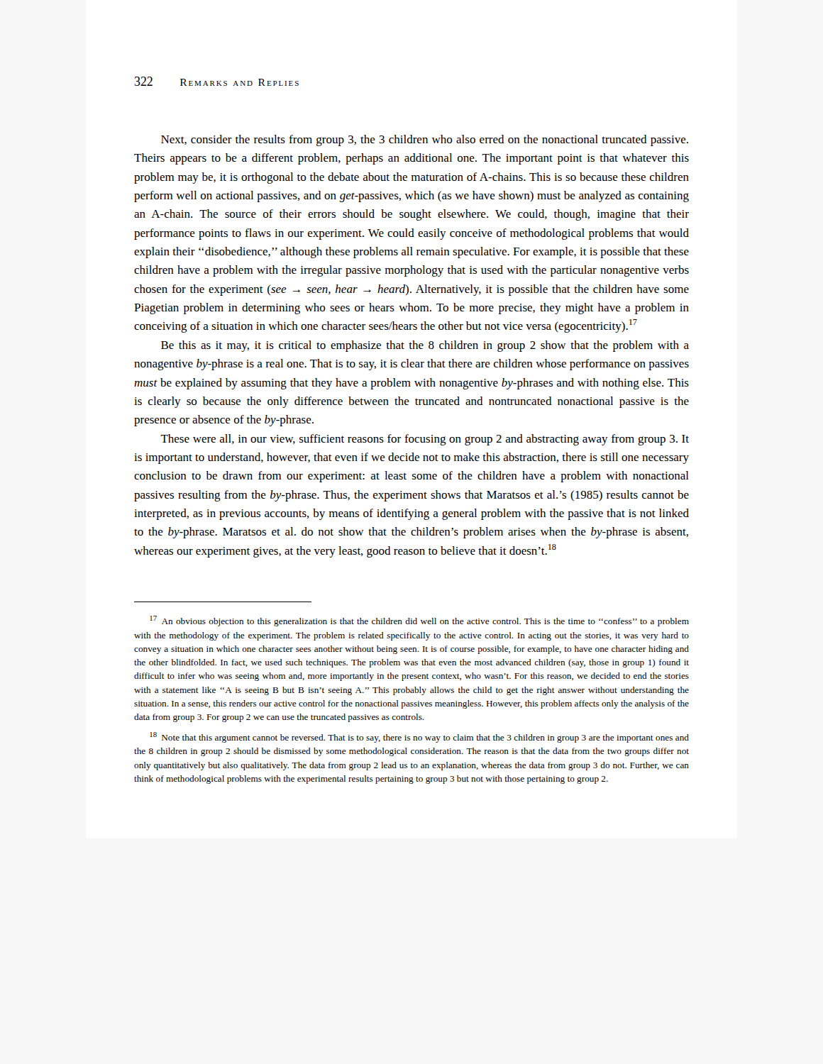322 Remarks and Replies
Next, consider the results from group 3, the 3 children who also erred on the nonactional truncated passive. Theirs appears to be a different problem, perhaps an additional one. The important point is that whatever this problem may be, it is orthogonal to the debate about the maturation of A-chains. This is so because these children perform well on actional passives, and on get-passives, which (as we have shown) must be analyzed as containing an A-chain. The source of their errors should be sought elsewhere. We could, though, imagine that their performance points to flaws in our experiment. We could easily conceive of methodological problems that would explain their ‘‘disobedience,’’ although these problems all remain speculative. For example, it is possible that these children have a problem with the irregular passive morphology that is used with the particular nonagentive verbs chosen for the experiment (see → seen, hear → heard). Alternatively, it is possible that the children have some Piagetian problem in determining who sees or hears whom. To be more precise, they might have a problem in conceiving of a situation in which one character sees/hears the other but not vice versa (egocentricity).17
Be this as it may, it is critical to emphasize that the 8 children in group 2 show that the problem with a nonagentive by-phrase is a real one. That is to say, it is clear that there are children whose performance on passives must be explained by assuming that they have a problem with nonagentive by-phrases and with nothing else. This is clearly so because the only difference between the truncated and nontruncated nonactional passive is the presence or absence of the by-phrase.
These were all, in our view, sufficient reasons for focusing on group 2 and abstracting away from group 3. It is important to understand, however, that even if we decide not to make this abstraction, there is still one necessary conclusion to be drawn from our experiment: at least some of the children have a problem with nonactional passives resulting from the by-phrase. Thus, the experiment shows that Maratsos et al.’s (1985) results cannot be interpreted, as in previous accounts, by means of identifying a general problem with the passive that is not linked to the by-phrase. Maratsos et al. do not show that the children’s problem arises when the by-phrase is absent, whereas our experiment gives, at the very least, good reason to believe that it doesn’t.18
17 An obvious objection to this generalization is that the children did well on the active control. This is the time to ‘‘confess’’ to a problem with the methodology of the experiment. The problem is related specifically to the active control. In acting out the stories, it was very hard to convey a situation in which one character sees another without being seen. It is of course possible, for example, to have one character hiding and the other blindfolded. In fact, we used such techniques. The problem was that even the most advanced children (say, those in group 1) found it difficult to infer who was seeing whom and, more importantly in the present context, who wasn’t. For this reason, we decided to end the stories with a statement like ‘‘A is seeing B but B isn’t seeing A.’’ This probably allows the child to get the right answer without understanding the situation. In a sense, this renders our active control for the nonactional passives meaningless. However, this problem affects only the analysis of the data from group 3. For group 2 we can use the truncated passives as controls.
18 Note that this argument cannot be reversed. That is to say, there is no way to claim that the 3 children in group 3 are the important ones and the 8 children in group 2 should be dismissed by some methodological consideration. The reason is that the data from the two groups differ not only quantitatively but also qualitatively. The data from group 2 lead us to an explanation, whereas the data from group 3 do not. Further, we can think of methodological problems with the experimental results pertaining to group 3 but not with those pertaining to group 2.